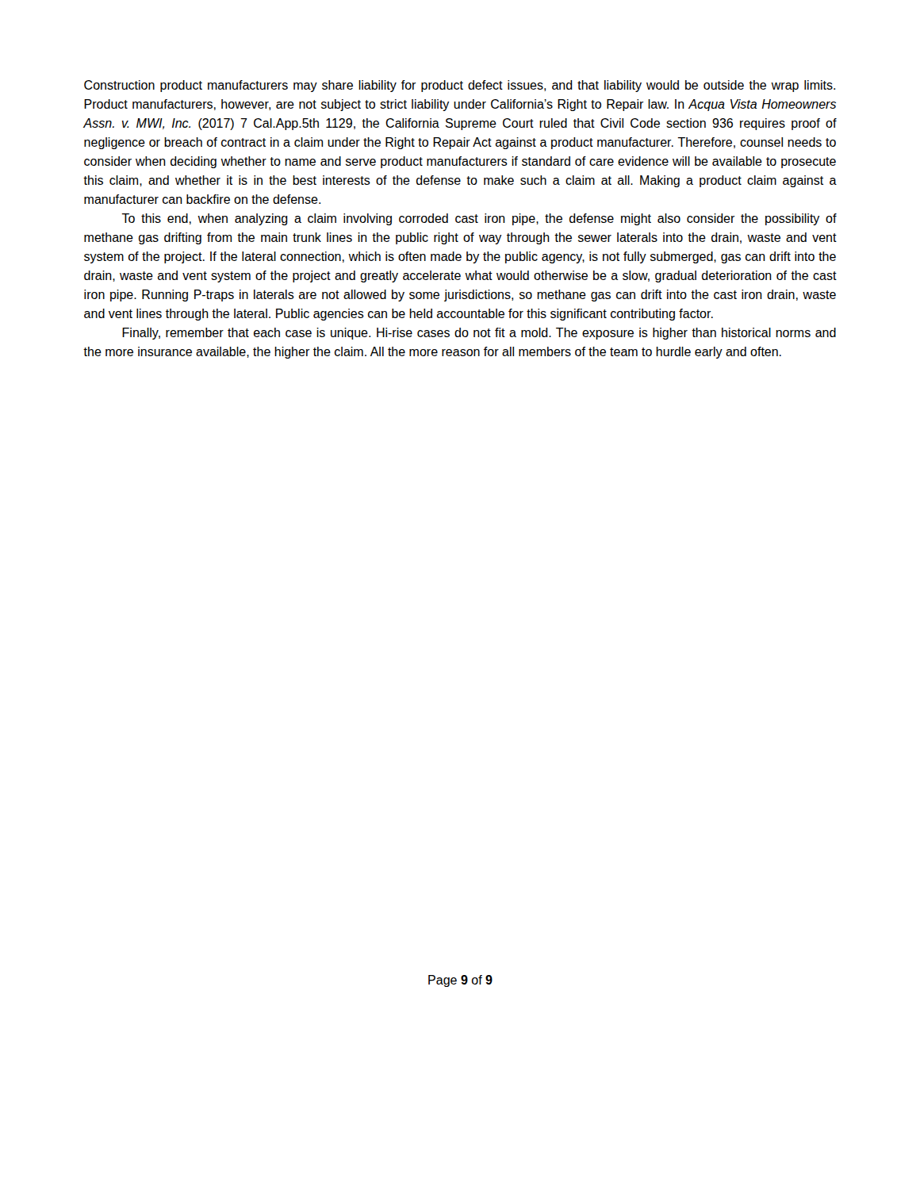Construction product manufacturers may share liability for product defect issues, and that liability would be outside the wrap limits. Product manufacturers, however, are not subject to strict liability under California’s Right to Repair law. In Acqua Vista Homeowners Assn. v. MWI, Inc. (2017) 7 Cal.App.5th 1129, the California Supreme Court ruled that Civil Code section 936 requires proof of negligence or breach of contract in a claim under the Right to Repair Act against a product manufacturer. Therefore, counsel needs to consider when deciding whether to name and serve product manufacturers if standard of care evidence will be available to prosecute this claim, and whether it is in the best interests of the defense to make such a claim at all. Making a product claim against a manufacturer can backfire on the defense.
To this end, when analyzing a claim involving corroded cast iron pipe, the defense might also consider the possibility of methane gas drifting from the main trunk lines in the public right of way through the sewer laterals into the drain, waste and vent system of the project. If the lateral connection, which is often made by the public agency, is not fully submerged, gas can drift into the drain, waste and vent system of the project and greatly accelerate what would otherwise be a slow, gradual deterioration of the cast iron pipe. Running P-traps in laterals are not allowed by some jurisdictions, so methane gas can drift into the cast iron drain, waste and vent lines through the lateral. Public agencies can be held accountable for this significant contributing factor.
Finally, remember that each case is unique. Hi-rise cases do not fit a mold. The exposure is higher than historical norms and the more insurance available, the higher the claim. All the more reason for all members of the team to hurdle early and often.
Page 9 of 9